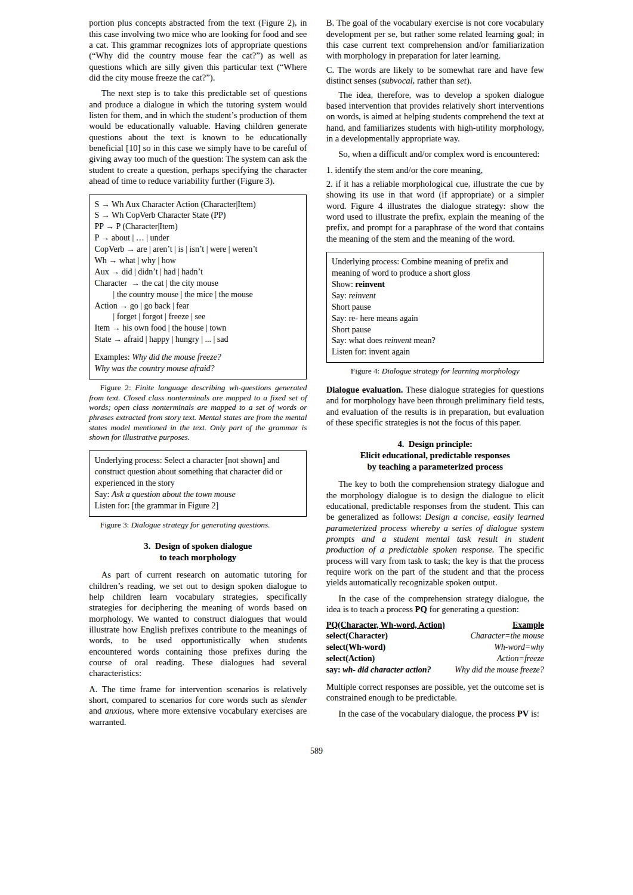portion plus concepts abstracted from the text (Figure 2), in this case involving two mice who are looking for food and see a cat. This grammar recognizes lots of appropriate questions (“Why did the country mouse fear the cat?”) as well as questions which are silly given this particular text (“Where did the city mouse freeze the cat?”).
The next step is to take this predictable set of questions and produce a dialogue in which the tutoring system would listen for them, and in which the student’s production of them would be educationally valuable. Having children generate questions about the text is known to be educationally beneficial [10] so in this case we simply have to be careful of giving away too much of the question: The system can ask the student to create a question, perhaps specifying the character ahead of time to reduce variability further (Figure 3).
S → Wh Aux Character Action (Character|Item)
S → Wh CopVerb Character State (PP)
PP → P (Character|Item)
P → about | … | under
CopVerb → are | aren’t | is | isn’t | were | weren’t
Wh → what | why | how
Aux → did | didn’t | had | hadn’t
Character → the cat | the city mouse
| the country mouse | the mice | the mouse
Action → go | go back | fear
| forget | forgot | freeze | see
Item → his own food | the house | town
State → afraid | happy | hungry | ... | sad
Examples: Why did the mouse freeze?
Why was the country mouse afraid?
Figure 2: Finite language describing wh-questions generated from text. Closed class nonterminals are mapped to a fixed set of words; open class nonterminals are mapped to a set of words or phrases extracted from story text. Mental states are from the mental states model mentioned in the text. Only part of the grammar is shown for illustrative purposes.
Underlying process: Select a character [not shown] and construct question about something that character did or experienced in the story
Say: Ask a question about the town mouse
Listen for: [the grammar in Figure 2]
Figure 3: Dialogue strategy for generating questions.
3. Design of spoken dialogue
to teach morphology
As part of current research on automatic tutoring for children’s reading, we set out to design spoken dialogue to help children learn vocabulary strategies, specifically strategies for deciphering the meaning of words based on morphology. We wanted to construct dialogues that would illustrate how English prefixes contribute to the meanings of words, to be used opportunistically when students encountered words containing those prefixes during the course of oral reading. These dialogues had several characteristics:
A. The time frame for intervention scenarios is relatively short, compared to scenarios for core words such as slender and anxious, where more extensive vocabulary exercises are warranted.
B. The goal of the vocabulary exercise is not core vocabulary development per se, but rather some related learning goal; in this case current text comprehension and/or familiarization with morphology in preparation for later learning.
C. The words are likely to be somewhat rare and have few distinct senses (subvocal, rather than set).
The idea, therefore, was to develop a spoken dialogue based intervention that provides relatively short interventions on words, is aimed at helping students comprehend the text at hand, and familiarizes students with high-utility morphology, in a developmentally appropriate way.
So, when a difficult and/or complex word is encountered:
1. identify the stem and/or the core meaning,
2. if it has a reliable morphological cue, illustrate the cue by showing its use in that word (if appropriate) or a simpler word. Figure 4 illustrates the dialogue strategy: show the word used to illustrate the prefix, explain the meaning of the prefix, and prompt for a paraphrase of the word that contains the meaning of the stem and the meaning of the word.
Underlying process: Combine meaning of prefix and meaning of word to produce a short gloss
Show: reinvent
Say: reinvent
Short pause
Say: re- here means again
Short pause
Say: what does reinvent mean?
Listen for: invent again
Figure 4: Dialogue strategy for learning morphology
Dialogue evaluation. These dialogue strategies for questions and for morphology have been through preliminary field tests, and evaluation of the results is in preparation, but evaluation of these specific strategies is not the focus of this paper.
4. Design principle:
Elicit educational, predictable responses
by teaching a parameterized process
The key to both the comprehension strategy dialogue and the morphology dialogue is to design the dialogue to elicit educational, predictable responses from the student. This can be generalized as follows: Design a concise, easily learned parameterized process whereby a series of dialogue system prompts and a student mental task result in student production of a predictable spoken response. The specific process will vary from task to task; the key is that the process require work on the part of the student and that the process yields automatically recognizable spoken output.
In the case of the comprehension strategy dialogue, the idea is to teach a process PQ for generating a question:
| PQ(Character, Wh-word, Action) | Example |
| select(Character) | Character= the mouse |
| select(Wh-word) | Wh-word= why |
| select(Action) | Action= freeze |
| say: wh- did character action? | Why did the mouse freeze? |
Multiple correct responses are possible, yet the outcome set is constrained enough to be predictable.
In the case of the vocabulary dialogue, the process PV is:
589